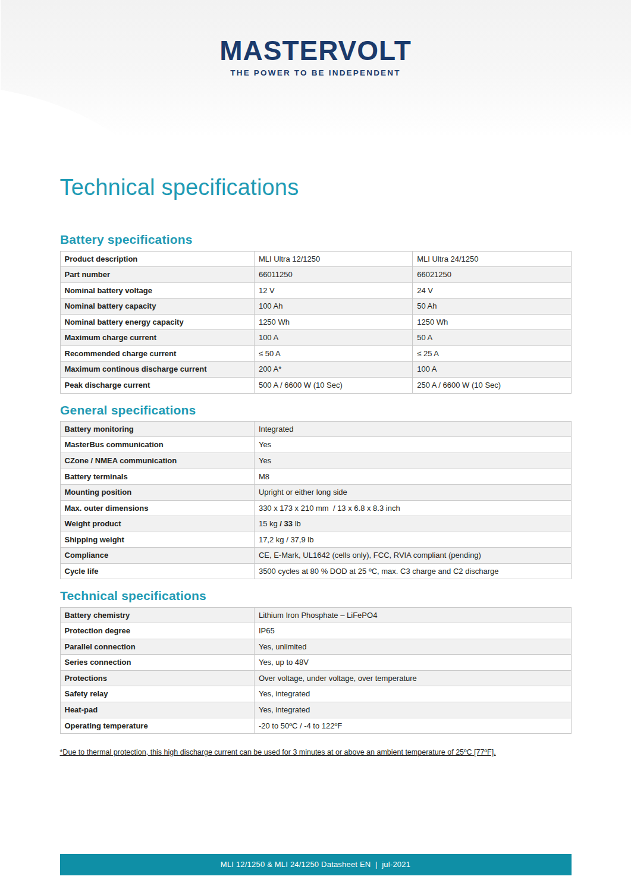MASTERVOLT
THE POWER TO BE INDEPENDENT
Technical specifications
| Battery specifications |
| Product description | MLI Ultra 12/1250 | MLI Ultra 24/1250 |
| Part number | 66011250 | 66021250 |
| Nominal battery voltage | 12 V | 24 V |
| Nominal battery capacity | 100 Ah | 50 Ah |
| Nominal battery energy capacity | 1250 Wh | 1250 Wh |
| Maximum charge current | 100 A | 50 A |
| Recommended charge current | ≤ 50 A | ≤ 25 A |
| Maximum continous discharge current | 200 A* | 100 A |
| Peak discharge current | 500 A / 6600 W (10 Sec) | 250 A / 6600 W (10 Sec) |
| General specifications |
| Battery monitoring | Integrated |
| MasterBus communication | Yes |
| CZone / NMEA communication | Yes |
| Battery terminals | M8 |
| Mounting position | Upright or either long side |
| Max. outer dimensions | 330 x 173 x 210 mm / 13 x 6.8 x 8.3 inch |
| Weight product | 15 kg / 33 lb |
| Shipping weight | 17,2 kg / 37,9 lb |
| Compliance | CE, E-Mark, UL1642 (cells only), FCC, RVIA compliant (pending) |
| Cycle life | 3500 cycles at 80 % DOD at 25 ºC, max. C3 charge and C2 discharge |
| Technical specifications |
| Battery chemistry | Lithium Iron Phosphate – LiFePO4 |
| Protection degree | IP65 |
| Parallel connection | Yes, unlimited |
| Series connection | Yes, up to 48V |
| Protections | Over voltage, under voltage, over temperature |
| Safety relay | Yes, integrated |
| Heat-pad | Yes, integrated |
| Operating temperature | -20 to 50ºC / -4 to 122ºF |
*Due to thermal protection, this high discharge current can be used for 3 minutes at or above an ambient temperature of 25ºC [77ºF].
MLI 12/1250 & MLI 24/1250 Datasheet EN | jul-2021